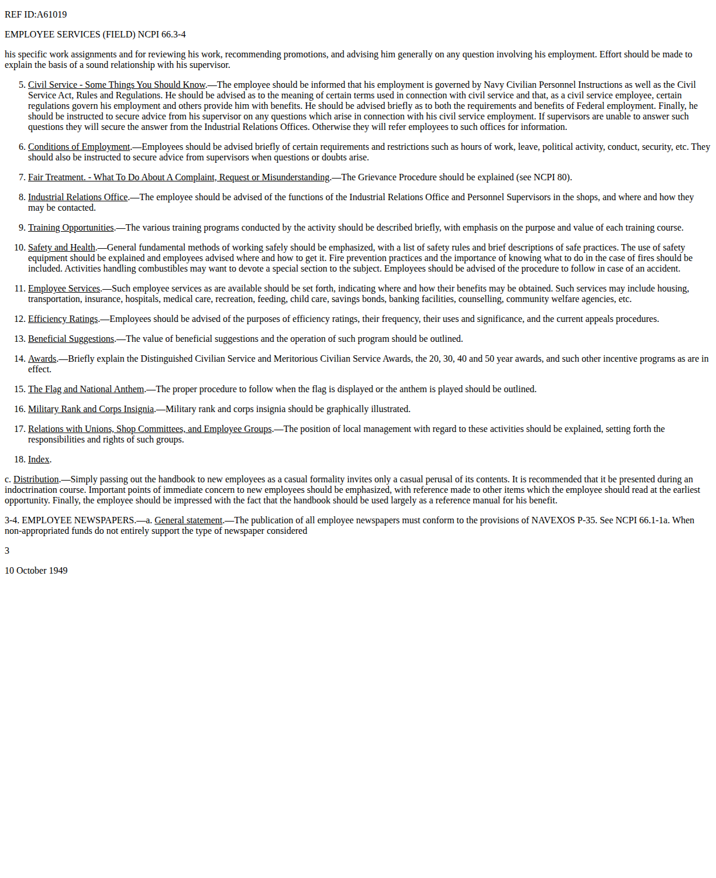REF ID:A61019
EMPLOYEE SERVICES (FIELD) NCPI 66.3-4
his specific work assignments and for reviewing his work, recommending promotions, and advising him generally on any question involving his employment. Effort should be made to explain the basis of a sound relationship with his supervisor.
Civil Service - Some Things You Should Know.—The employee should be informed that his employment is governed by Navy Civilian Personnel Instructions as well as the Civil Service Act, Rules and Regulations. He should be advised as to the meaning of certain terms used in connection with civil service and that, as a civil service employee, certain regulations govern his employment and others provide him with benefits. He should be advised briefly as to both the requirements and benefits of Federal employment. Finally, he should be instructed to secure advice from his supervisor on any questions which arise in connection with his civil service employment. If supervisors are unable to answer such questions they will secure the answer from the Industrial Relations Offices. Otherwise they will refer employees to such offices for information.
Conditions of Employment.—Employees should be advised briefly of certain requirements and restrictions such as hours of work, leave, political activity, conduct, security, etc. They should also be instructed to secure advice from supervisors when questions or doubts arise.
Fair Treatment. - What To Do About A Complaint, Request or Misunderstanding.—The Grievance Procedure should be explained (see NCPI 80).
Industrial Relations Office.—The employee should be advised of the functions of the Industrial Relations Office and Personnel Supervisors in the shops, and where and how they may be contacted.
Training Opportunities.—The various training programs conducted by the activity should be described briefly, with emphasis on the purpose and value of each training course.
Safety and Health.—General fundamental methods of working safely should be emphasized, with a list of safety rules and brief descriptions of safe practices. The use of safety equipment should be explained and employees advised where and how to get it. Fire prevention practices and the importance of knowing what to do in the case of fires should be included. Activities handling combustibles may want to devote a special section to the subject. Employees should be advised of the procedure to follow in case of an accident.
Employee Services.—Such employee services as are available should be set forth, indicating where and how their benefits may be obtained. Such services may include housing, transportation, insurance, hospitals, medical care, recreation, feeding, child care, savings bonds, banking facilities, counselling, community welfare agencies, etc.
Efficiency Ratings.—Employees should be advised of the purposes of efficiency ratings, their frequency, their uses and significance, and the current appeals procedures.
Beneficial Suggestions.—The value of beneficial suggestions and the operation of such program should be outlined.
Awards.—Briefly explain the Distinguished Civilian Service and Meritorious Civilian Service Awards, the 20, 30, 40 and 50 year awards, and such other incentive programs as are in effect.
The Flag and National Anthem.—The proper procedure to follow when the flag is displayed or the anthem is played should be outlined.
Military Rank and Corps Insignia.—Military rank and corps insignia should be graphically illustrated.
Relations with Unions, Shop Committees, and Employee Groups.—The position of local management with regard to these activities should be explained, setting forth the responsibilities and rights of such groups.
Index.
c. Distribution.—Simply passing out the handbook to new employees as a casual formality invites only a casual perusal of its contents. It is recommended that it be presented during an indoctrination course. Important points of immediate concern to new employees should be emphasized, with reference made to other items which the employee should read at the earliest opportunity. Finally, the employee should be impressed with the fact that the handbook should be used largely as a reference manual for his benefit.
3-4. EMPLOYEE NEWSPAPERS.—a. General statement.—The publication of all employee newspapers must conform to the provisions of NAVEXOS P-35. See NCPI 66.1-1a. When non-appropriated funds do not entirely support the type of newspaper considered
3
10 October 1949